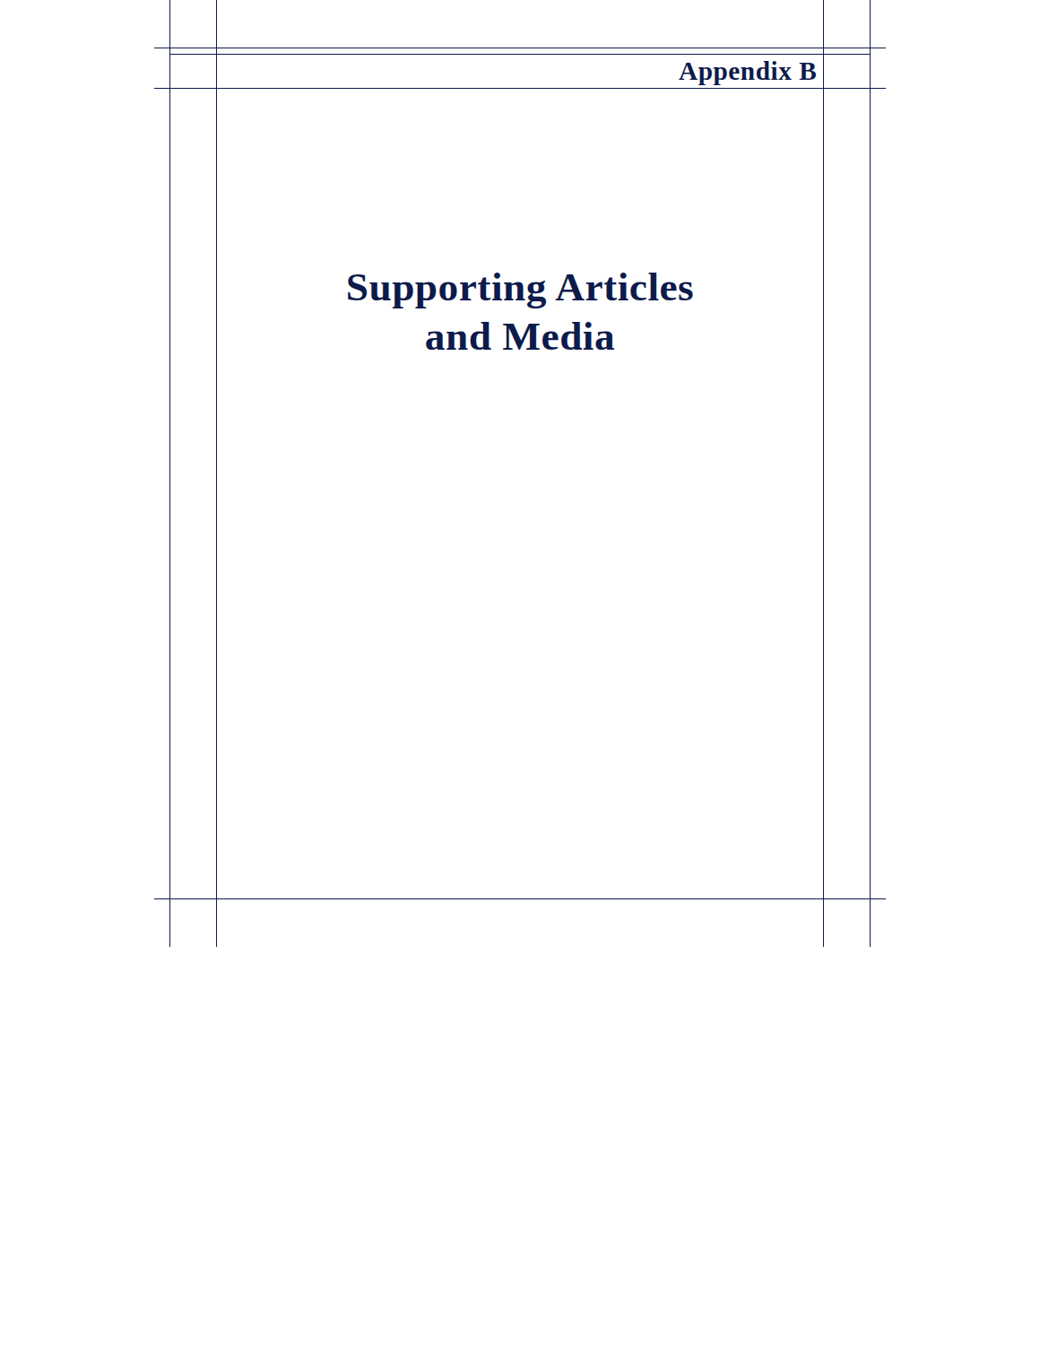Appendix B
Supporting Articles
and Media